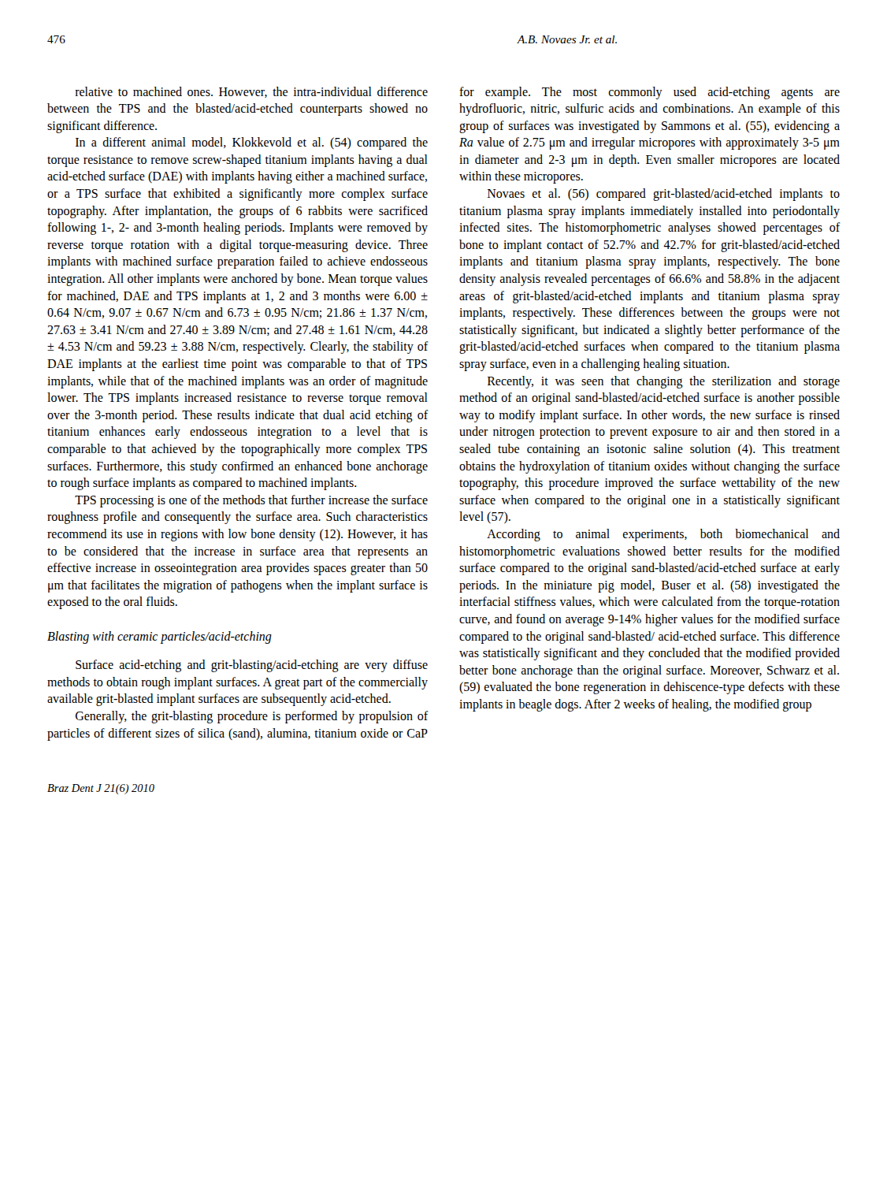476 A.B. Novaes Jr. et al.
relative to machined ones. However, the intra-individual difference between the TPS and the blasted/acid-etched counterparts showed no significant difference.
In a different animal model, Klokkevold et al. (54) compared the torque resistance to remove screw-shaped titanium implants having a dual acid-etched surface (DAE) with implants having either a machined surface, or a TPS surface that exhibited a significantly more complex surface topography. After implantation, the groups of 6 rabbits were sacrificed following 1-, 2- and 3-month healing periods. Implants were removed by reverse torque rotation with a digital torque-measuring device. Three implants with machined surface preparation failed to achieve endosseous integration. All other implants were anchored by bone. Mean torque values for machined, DAE and TPS implants at 1, 2 and 3 months were 6.00 ± 0.64 N/cm, 9.07 ± 0.67 N/cm and 6.73 ± 0.95 N/cm; 21.86 ± 1.37 N/cm, 27.63 ± 3.41 N/cm and 27.40 ± 3.89 N/cm; and 27.48 ± 1.61 N/cm, 44.28 ± 4.53 N/cm and 59.23 ± 3.88 N/cm, respectively. Clearly, the stability of DAE implants at the earliest time point was comparable to that of TPS implants, while that of the machined implants was an order of magnitude lower. The TPS implants increased resistance to reverse torque removal over the 3-month period. These results indicate that dual acid etching of titanium enhances early endosseous integration to a level that is comparable to that achieved by the topographically more complex TPS surfaces. Furthermore, this study confirmed an enhanced bone anchorage to rough surface implants as compared to machined implants.
TPS processing is one of the methods that further increase the surface roughness profile and consequently the surface area. Such characteristics recommend its use in regions with low bone density (12). However, it has to be considered that the increase in surface area that represents an effective increase in osseointegration area provides spaces greater than 50 μm that facilitates the migration of pathogens when the implant surface is exposed to the oral fluids.
Blasting with ceramic particles/acid-etching
Surface acid-etching and grit-blasting/acid-etching are very diffuse methods to obtain rough implant surfaces. A great part of the commercially available grit-blasted implant surfaces are subsequently acid-etched.
Generally, the grit-blasting procedure is performed by propulsion of particles of different sizes of silica (sand), alumina, titanium oxide or CaP for example. The most commonly used acid-etching agents are hydrofluoric, nitric, sulfuric acids and combinations. An example of this group of surfaces was investigated by Sammons et al. (55), evidencing a Ra value of 2.75 μm and irregular micropores with approximately 3-5 μm in diameter and 2-3 μm in depth. Even smaller micropores are located within these micropores.
Novaes et al. (56) compared grit-blasted/acid-etched implants to titanium plasma spray implants immediately installed into periodontally infected sites. The histomorphometric analyses showed percentages of bone to implant contact of 52.7% and 42.7% for grit-blasted/acid-etched implants and titanium plasma spray implants, respectively. The bone density analysis revealed percentages of 66.6% and 58.8% in the adjacent areas of grit-blasted/acid-etched implants and titanium plasma spray implants, respectively. These differences between the groups were not statistically significant, but indicated a slightly better performance of the grit-blasted/acid-etched surfaces when compared to the titanium plasma spray surface, even in a challenging healing situation.
Recently, it was seen that changing the sterilization and storage method of an original sand-blasted/acid-etched surface is another possible way to modify implant surface. In other words, the new surface is rinsed under nitrogen protection to prevent exposure to air and then stored in a sealed tube containing an isotonic saline solution (4). This treatment obtains the hydroxylation of titanium oxides without changing the surface topography, this procedure improved the surface wettability of the new surface when compared to the original one in a statistically significant level (57).
According to animal experiments, both biomechanical and histomorphometric evaluations showed better results for the modified surface compared to the original sand-blasted/acid-etched surface at early periods. In the miniature pig model, Buser et al. (58) investigated the interfacial stiffness values, which were calculated from the torque-rotation curve, and found on average 9-14% higher values for the modified surface compared to the original sand-blasted/ acid-etched surface. This difference was statistically significant and they concluded that the modified provided better bone anchorage than the original surface. Moreover, Schwarz et al. (59) evaluated the bone regeneration in dehiscence-type defects with these implants in beagle dogs. After 2 weeks of healing, the modified group
Braz Dent J 21(6) 2010